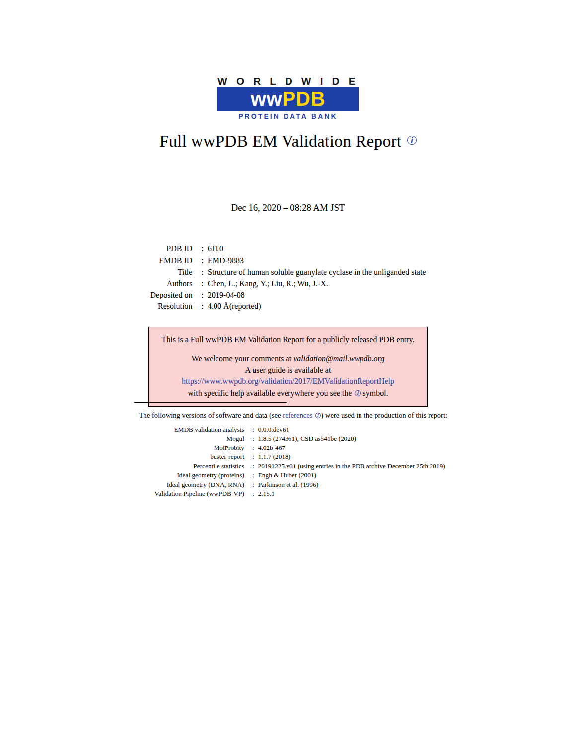W O R L D W I D E
ww PDB
PROTEIN DATA BANK
Full wwPDB EM Validation Report i
Dec 16, 2020 – 08:28 AM JST
| PDB ID | : | 6JT0 |
| EMDB ID | : | EMD-9883 |
| Title | : | Structure of human soluble guanylate cyclase in the unliganded state |
| Authors | : | Chen, L.; Kang, Y.; Liu, R.; Wu, J.-X. |
| Deposited on | : | 2019-04-08 |
| Resolution | : | 4.00 Å(reported) |
This is a Full wwPDB EM Validation Report for a publicly released PDB entry.
We welcome your comments at validation@mail.wwpdb.org
A user guide is available at
https://www.wwpdb.org/validation/2017/EMValidationReportHelp
with specific help available everywhere you see the i symbol.
The following versions of software and data (see references i) were used in the production of this report:
| EMDB validation analysis | : | 0.0.0.dev61 |
| Mogul | : | 1.8.5 (274361), CSD as541be (2020) |
| MolProbity | : | 4.02b-467 |
| buster-report | : | 1.1.7 (2018) |
| Percentile statistics | : | 20191225.v01 (using entries in the PDB archive December 25th 2019) |
| Ideal geometry (proteins) | : | Engh & Huber (2001) |
| Ideal geometry (DNA, RNA) | : | Parkinson et al. (1996) |
| Validation Pipeline (wwPDB-VP) | : | 2.15.1 |